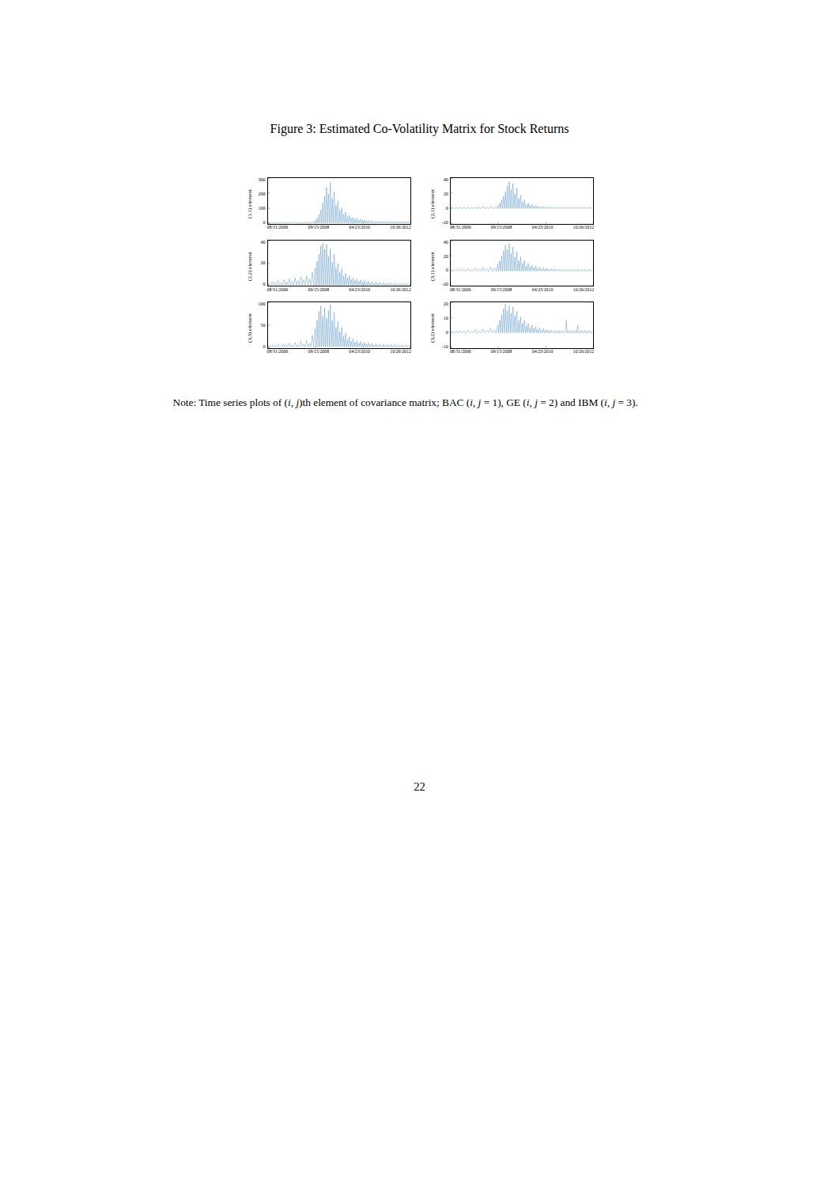Figure 3: Estimated Co-Volatility Matrix for Stock Returns
(1,1) element
3002001000
08/31/200609/15/200804/23/201010/26/2012
(2,1) element
40200-20
08/31/200609/15/200804/23/201010/26/2012
(2,2) element
40200
08/31/200609/15/200804/23/201010/26/2012
(3,1) element
40200-20
08/31/200609/15/200804/23/201010/26/2012
(3,3) element
100500
08/31/200609/15/200804/23/201010/26/2012
(3,2) element
20100-10
08/31/200609/15/200804/23/201010/26/2012
Note: Time series plots of (i, j)th element of covariance matrix; BAC (i, j = 1), GE (i, j = 2) and IBM (i, j = 3).
22